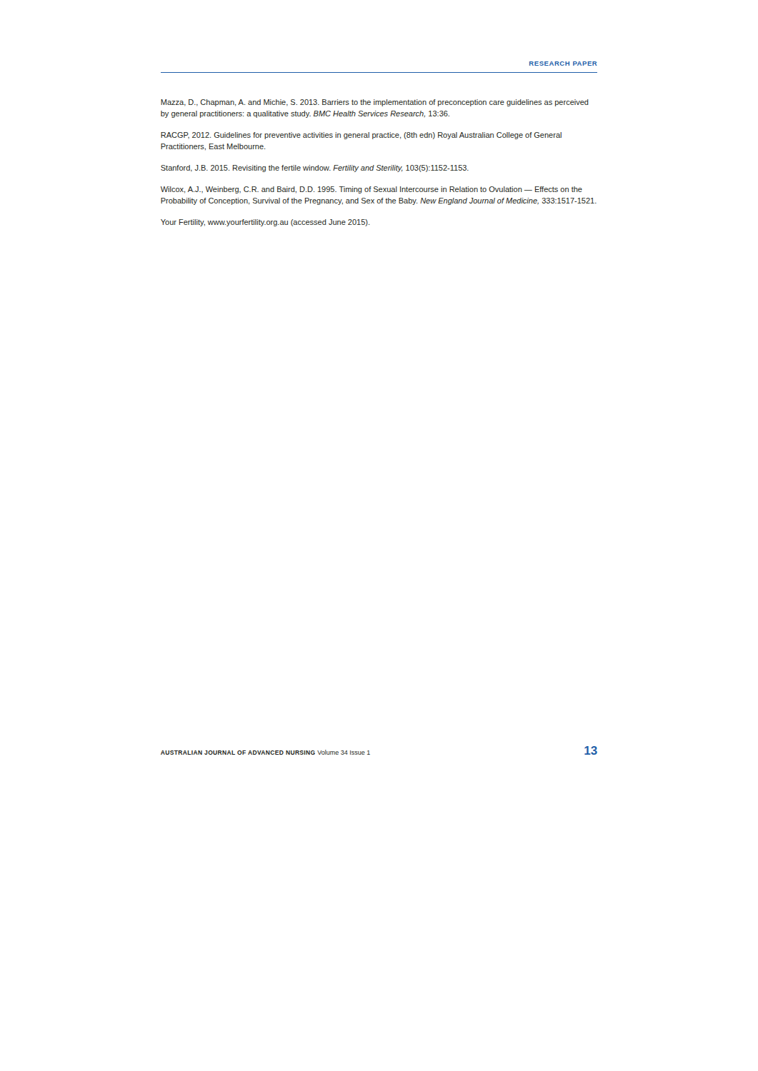Research Paper
Mazza, D., Chapman, A. and Michie, S. 2013. Barriers to the implementation of preconception care guidelines as perceived by general practitioners: a qualitative study. BMC Health Services Research, 13:36.
RACGP, 2012. Guidelines for preventive activities in general practice, (8th edn) Royal Australian College of General Practitioners, East Melbourne.
Stanford, J.B. 2015. Revisiting the fertile window. Fertility and Sterility, 103(5):1152-1153.
Wilcox, A.J., Weinberg, C.R. and Baird, D.D. 1995. Timing of Sexual Intercourse in Relation to Ovulation — Effects on the Probability of Conception, Survival of the Pregnancy, and Sex of the Baby. New England Journal of Medicine, 333:1517-1521.
Your Fertility, www.yourfertility.org.au (accessed June 2015).
Australian Journal of Advanced Nursing Volume 34 Issue 1
13